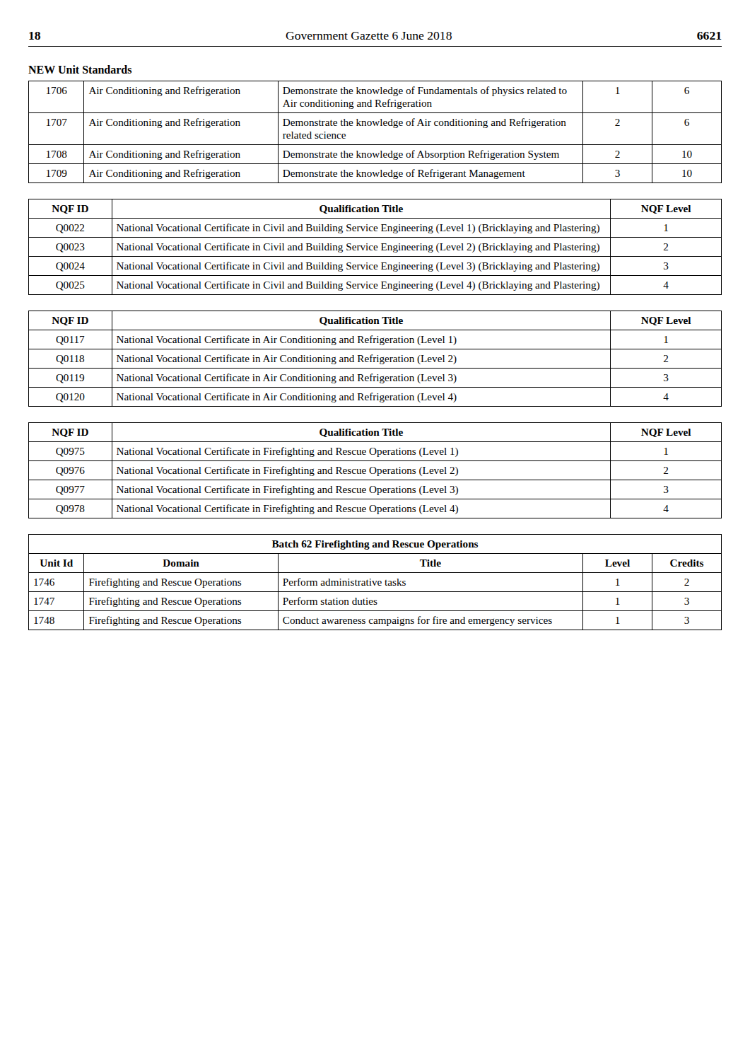18 Government Gazette 6 June 2018 6621
NEW Unit Standards
| 1706 | Air Conditioning and Refrigeration | Demonstrate the knowledge of Fundamentals of physics related to Air conditioning and Refrigeration | 1 | 6 |
| 1707 | Air Conditioning and Refrigeration | Demonstrate the knowledge of Air conditioning and Refrigeration related science | 2 | 6 |
| 1708 | Air Conditioning and Refrigeration | Demonstrate the knowledge of Absorption Refrigeration System | 2 | 10 |
| 1709 | Air Conditioning and Refrigeration | Demonstrate the knowledge of Refrigerant Management | 3 | 10 |
| NQF ID | Qualification Title | NQF Level |
| --- | --- | --- |
| Q0022 | National Vocational Certificate in Civil and Building Service Engineering (Level 1) (Bricklaying and Plastering) | 1 |
| Q0023 | National Vocational Certificate in Civil and Building Service Engineering (Level 2) (Bricklaying and Plastering) | 2 |
| Q0024 | National Vocational Certificate in Civil and Building Service Engineering (Level 3) (Bricklaying and Plastering) | 3 |
| Q0025 | National Vocational Certificate in Civil and Building Service Engineering (Level 4) (Bricklaying and Plastering) | 4 |
| NQF ID | Qualification Title | NQF Level |
| --- | --- | --- |
| Q0117 | National Vocational Certificate in Air Conditioning and Refrigeration (Level 1) | 1 |
| Q0118 | National Vocational Certificate in Air Conditioning and Refrigeration (Level 2) | 2 |
| Q0119 | National Vocational Certificate in Air Conditioning and Refrigeration (Level 3) | 3 |
| Q0120 | National Vocational Certificate in Air Conditioning and Refrigeration (Level 4) | 4 |
| NQF ID | Qualification Title | NQF Level |
| --- | --- | --- |
| Q0975 | National Vocational Certificate in Firefighting and Rescue Operations (Level 1) | 1 |
| Q0976 | National Vocational Certificate in Firefighting and Rescue Operations (Level 2) | 2 |
| Q0977 | National Vocational Certificate in Firefighting and Rescue Operations (Level 3) | 3 |
| Q0978 | National Vocational Certificate in Firefighting and Rescue Operations (Level 4) | 4 |
Batch 62 Firefighting and Rescue Operations
| Unit Id | Domain | Title | Level | Credits |
| --- | --- | --- | --- | --- |
| 1746 | Firefighting and Rescue Operations | Perform administrative tasks | 1 | 2 |
| 1747 | Firefighting and Rescue Operations | Perform station duties | 1 | 3 |
| 1748 | Firefighting and Rescue Operations | Conduct awareness campaigns for fire and emergency services | 1 | 3 |